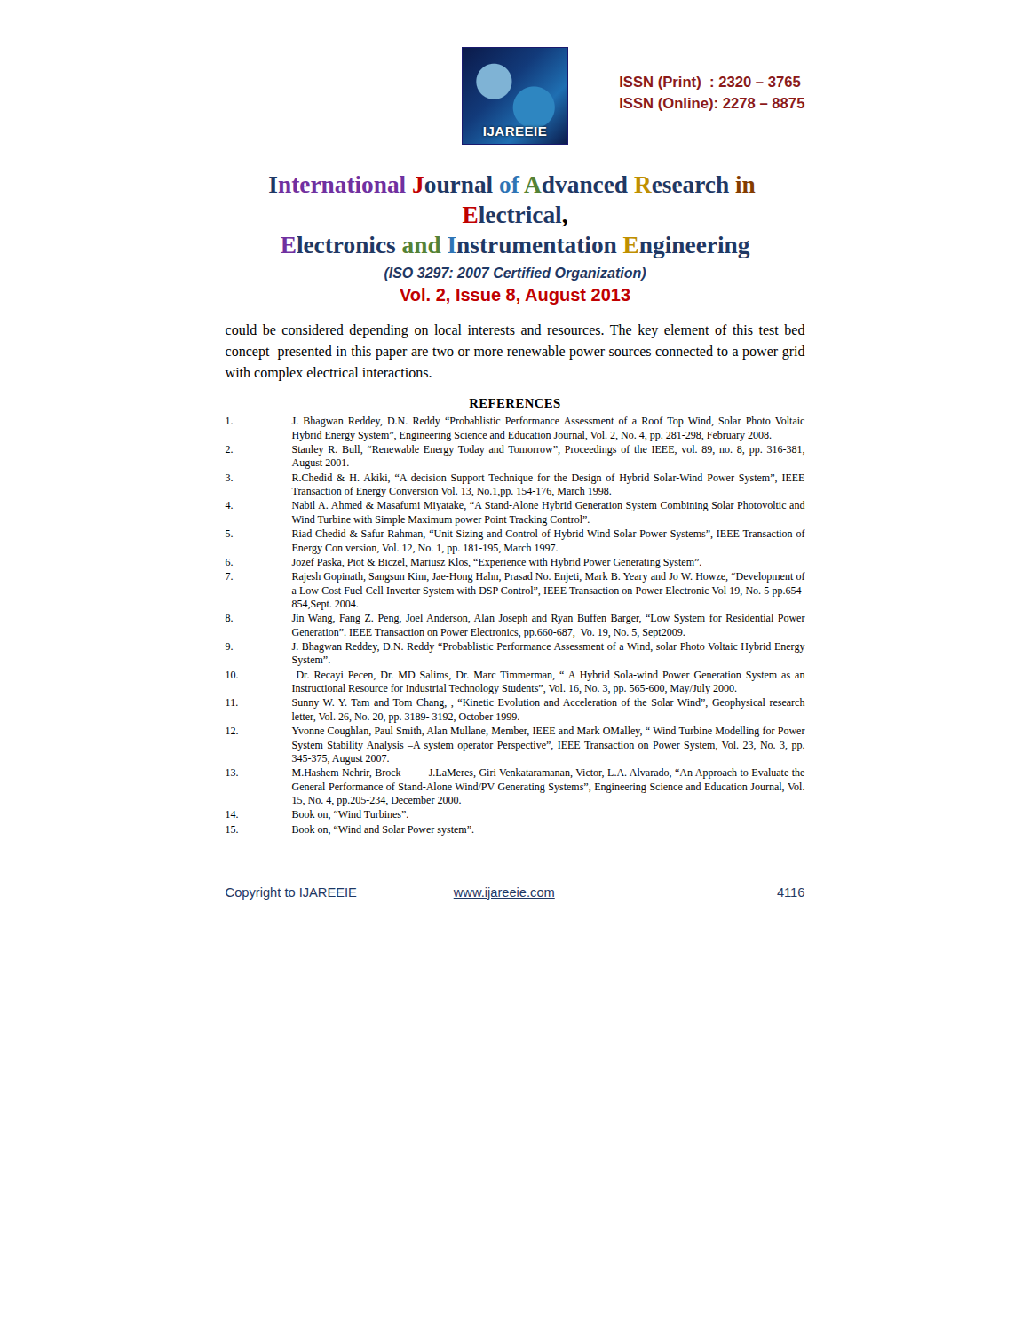ISSN (Print) : 2320 – 3765
ISSN (Online): 2278 – 8875
International Journal of Advanced Research in Electrical,
Electronics and Instrumentation Engineering
(ISO 3297: 2007 Certified Organization)
Vol. 2, Issue 8, August 2013
could be considered depending on local interests and resources. The key element of this test bed concept presented in this paper are two or more renewable power sources connected to a power grid with complex electrical interactions.
REFERENCES
J. Bhagwan Reddey, D.N. Reddy “Probablistic Performance Assessment of a Roof Top Wind, Solar Photo Voltaic Hybrid Energy System”, Engineering Science and Education Journal, Vol. 2, No. 4, pp. 281-298, February 2008.
Stanley R. Bull, “Renewable Energy Today and Tomorrow”, Proceedings of the IEEE, vol. 89, no. 8, pp. 316-381, August 2001.
R.Chedid & H. Akiki, “A decision Support Technique for the Design of Hybrid Solar-Wind Power System”, IEEE Transaction of Energy Conversion Vol. 13, No.1,pp. 154-176, March 1998.
Nabil A. Ahmed & Masafumi Miyatake, “A Stand-Alone Hybrid Generation System Combining Solar Photovoltic and Wind Turbine with Simple Maximum power Point Tracking Control”.
Riad Chedid & Safur Rahman, “Unit Sizing and Control of Hybrid Wind Solar Power Systems”, IEEE Transaction of Energy Con version, Vol. 12, No. 1, pp. 181-195, March 1997.
Jozef Paska, Piot & Biczel, Mariusz Klos, “Experience with Hybrid Power Generating System”.
Rajesh Gopinath, Sangsun Kim, Jae-Hong Hahn, Prasad No. Enjeti, Mark B. Yeary and Jo W. Howze, “Development of a Low Cost Fuel Cell Inverter System with DSP Control”, IEEE Transaction on Power Electronic Vol 19, No. 5 pp.654-854,Sept. 2004.
Jin Wang, Fang Z. Peng, Joel Anderson, Alan Joseph and Ryan Buffen Barger, “Low System for Residential Power Generation”. IEEE Transaction on Power Electronics, pp.660-687, Vo. 19, No. 5, Sept2009.
J. Bhagwan Reddey, D.N. Reddy “Probablistic Performance Assessment of a Wind, solar Photo Voltaic Hybrid Energy System”.
Dr. Recayi Pecen, Dr. MD Salims, Dr. Marc Timmerman, “ A Hybrid Sola-wind Power Generation System as an Instructional Resource for Industrial Technology Students”, Vol. 16, No. 3, pp. 565-600, May/July 2000.
Sunny W. Y. Tam and Tom Chang, , “Kinetic Evolution and Acceleration of the Solar Wind”, Geophysical research letter, Vol. 26, No. 20, pp. 3189- 3192, October 1999.
Yvonne Coughlan, Paul Smith, Alan Mullane, Member, IEEE and Mark OMalley, “ Wind Turbine Modelling for Power System Stability Analysis –A system operator Perspective”, IEEE Transaction on Power System, Vol. 23, No. 3, pp. 345-375, August 2007.
M.Hashem Nehrir, Brock J.LaMeres, Giri Venkataramanan, Victor, L.A. Alvarado, “An Approach to Evaluate the General Performance of Stand-Alone Wind/PV Generating Systems”, Engineering Science and Education Journal, Vol. 15, No. 4, pp.205-234, December 2000.
Book on, “Wind Turbines”.
Book on, “Wind and Solar Power system”.
Copyright to IJAREEIE
www.ijareeie.com
4116